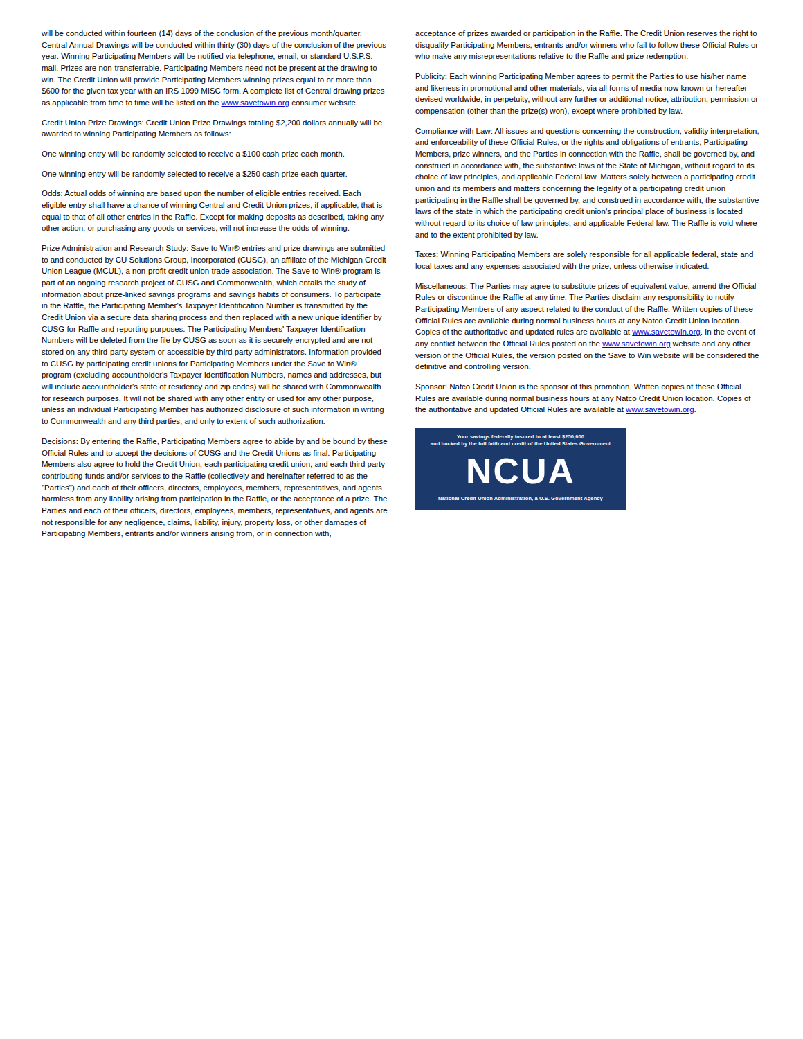will be conducted within fourteen (14) days of the conclusion of the previous month/quarter. Central Annual Drawings will be conducted within thirty (30) days of the conclusion of the previous year. Winning Participating Members will be notified via telephone, email, or standard U.S.P.S. mail. Prizes are non-transferrable. Participating Members need not be present at the drawing to win. The Credit Union will provide Participating Members winning prizes equal to or more than $600 for the given tax year with an IRS 1099 MISC form. A complete list of Central drawing prizes as applicable from time to time will be listed on the www.savetowin.org consumer website.
Credit Union Prize Drawings: Credit Union Prize Drawings totaling $2,200 dollars annually will be awarded to winning Participating Members as follows:
One winning entry will be randomly selected to receive a $100 cash prize each month.
One winning entry will be randomly selected to receive a $250 cash prize each quarter.
Odds: Actual odds of winning are based upon the number of eligible entries received. Each eligible entry shall have a chance of winning Central and Credit Union prizes, if applicable, that is equal to that of all other entries in the Raffle. Except for making deposits as described, taking any other action, or purchasing any goods or services, will not increase the odds of winning.
Prize Administration and Research Study: Save to Win® entries and prize drawings are submitted to and conducted by CU Solutions Group, Incorporated (CUSG), an affiliate of the Michigan Credit Union League (MCUL), a non-profit credit union trade association. The Save to Win® program is part of an ongoing research project of CUSG and Commonwealth, which entails the study of information about prize-linked savings programs and savings habits of consumers. To participate in the Raffle, the Participating Member's Taxpayer Identification Number is transmitted by the Credit Union via a secure data sharing process and then replaced with a new unique identifier by CUSG for Raffle and reporting purposes. The Participating Members' Taxpayer Identification Numbers will be deleted from the file by CUSG as soon as it is securely encrypted and are not stored on any third-party system or accessible by third party administrators. Information provided to CUSG by participating credit unions for Participating Members under the Save to Win® program (excluding accountholder's Taxpayer Identification Numbers, names and addresses, but will include accountholder's state of residency and zip codes) will be shared with Commonwealth for research purposes. It will not be shared with any other entity or used for any other purpose, unless an individual Participating Member has authorized disclosure of such information in writing to Commonwealth and any third parties, and only to extent of such authorization.
Decisions: By entering the Raffle, Participating Members agree to abide by and be bound by these Official Rules and to accept the decisions of CUSG and the Credit Unions as final. Participating Members also agree to hold the Credit Union, each participating credit union, and each third party contributing funds and/or services to the Raffle (collectively and hereinafter referred to as the "Parties") and each of their officers, directors, employees, members, representatives, and agents harmless from any liability arising from participation in the Raffle, or the acceptance of a prize. The Parties and each of their officers, directors, employees, members, representatives, and agents are not responsible for any negligence, claims, liability, injury, property loss, or other damages of Participating Members, entrants and/or winners arising from, or in connection with,
acceptance of prizes awarded or participation in the Raffle. The Credit Union reserves the right to disqualify Participating Members, entrants and/or winners who fail to follow these Official Rules or who make any misrepresentations relative to the Raffle and prize redemption.
Publicity: Each winning Participating Member agrees to permit the Parties to use his/her name and likeness in promotional and other materials, via all forms of media now known or hereafter devised worldwide, in perpetuity, without any further or additional notice, attribution, permission or compensation (other than the prize(s) won), except where prohibited by law.
Compliance with Law: All issues and questions concerning the construction, validity interpretation, and enforceability of these Official Rules, or the rights and obligations of entrants, Participating Members, prize winners, and the Parties in connection with the Raffle, shall be governed by, and construed in accordance with, the substantive laws of the State of Michigan, without regard to its choice of law principles, and applicable Federal law. Matters solely between a participating credit union and its members and matters concerning the legality of a participating credit union participating in the Raffle shall be governed by, and construed in accordance with, the substantive laws of the state in which the participating credit union's principal place of business is located without regard to its choice of law principles, and applicable Federal law. The Raffle is void where and to the extent prohibited by law.
Taxes: Winning Participating Members are solely responsible for all applicable federal, state and local taxes and any expenses associated with the prize, unless otherwise indicated.
Miscellaneous: The Parties may agree to substitute prizes of equivalent value, amend the Official Rules or discontinue the Raffle at any time. The Parties disclaim any responsibility to notify Participating Members of any aspect related to the conduct of the Raffle. Written copies of these Official Rules are available during normal business hours at any Natco Credit Union location. Copies of the authoritative and updated rules are available at www.savetowin.org. In the event of any conflict between the Official Rules posted on the www.savetowin.org website and any other version of the Official Rules, the version posted on the Save to Win website will be considered the definitive and controlling version.
Sponsor: Natco Credit Union is the sponsor of this promotion. Written copies of these Official Rules are available during normal business hours at any Natco Credit Union location. Copies of the authoritative and updated Official Rules are available at www.savetowin.org.
Your savings federally insured to at least $250,000
and backed by the full faith and credit of the United States Government
NCUA
National Credit Union Administration, a U.S. Government Agency